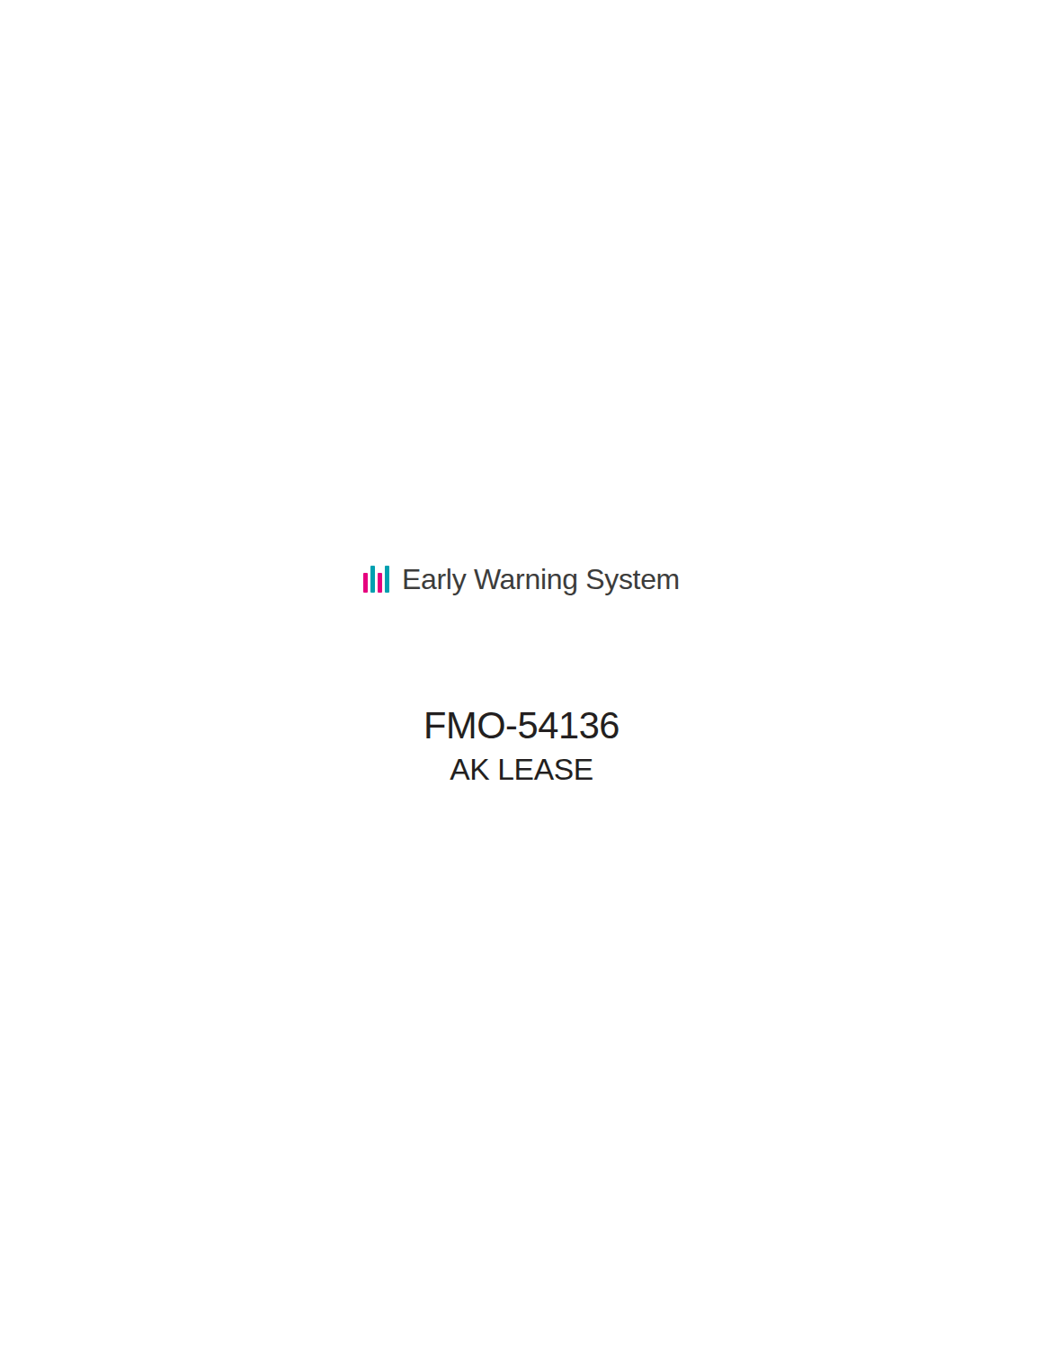Early Warning System
FMO-54136
AK LEASE